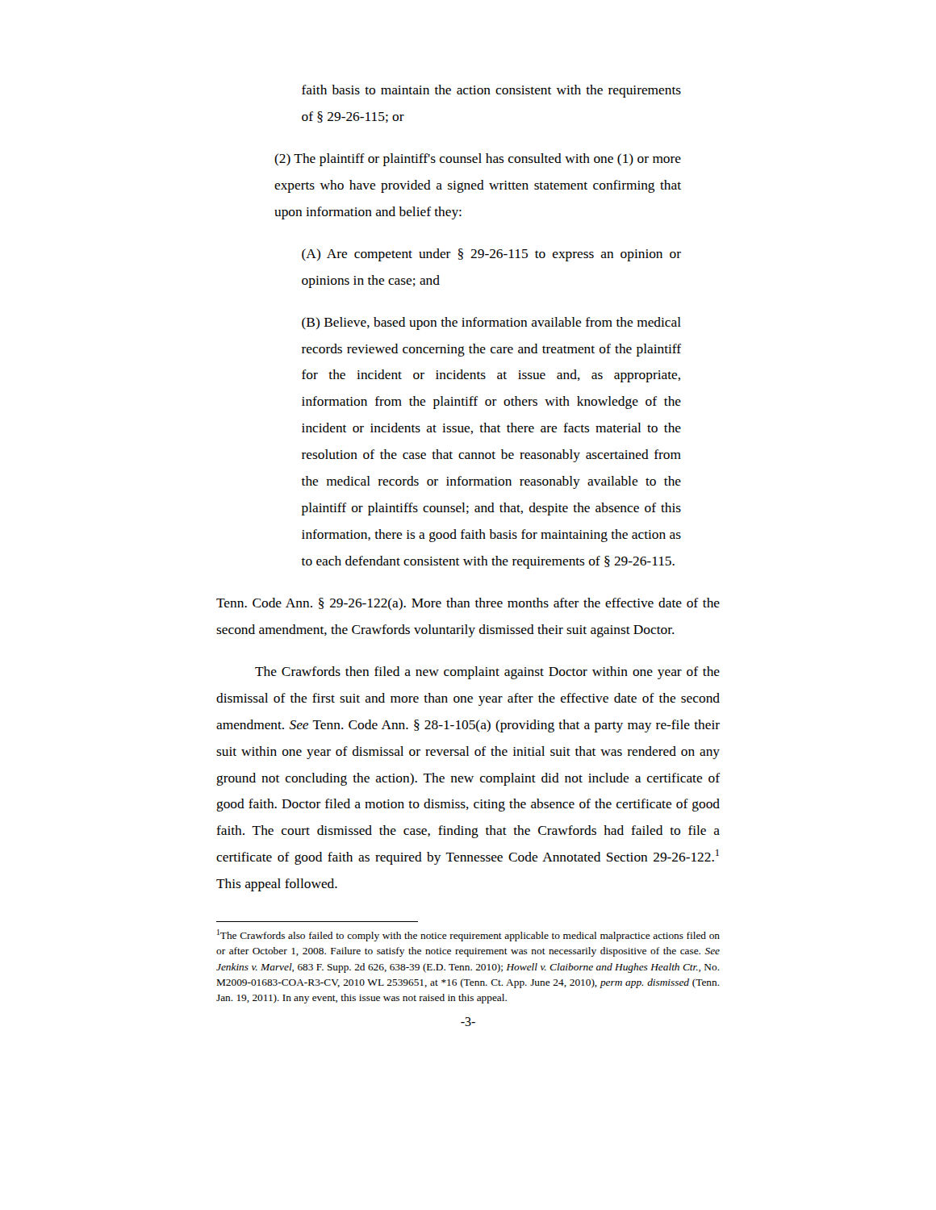faith basis to maintain the action consistent with the requirements of § 29-26-115; or
(2) The plaintiff or plaintiff's counsel has consulted with one (1) or more experts who have provided a signed written statement confirming that upon information and belief they:
(A) Are competent under § 29-26-115 to express an opinion or opinions in the case; and
(B) Believe, based upon the information available from the medical records reviewed concerning the care and treatment of the plaintiff for the incident or incidents at issue and, as appropriate, information from the plaintiff or others with knowledge of the incident or incidents at issue, that there are facts material to the resolution of the case that cannot be reasonably ascertained from the medical records or information reasonably available to the plaintiff or plaintiffs counsel; and that, despite the absence of this information, there is a good faith basis for maintaining the action as to each defendant consistent with the requirements of § 29-26-115.
Tenn. Code Ann. § 29-26-122(a). More than three months after the effective date of the second amendment, the Crawfords voluntarily dismissed their suit against Doctor.
The Crawfords then filed a new complaint against Doctor within one year of the dismissal of the first suit and more than one year after the effective date of the second amendment. See Tenn. Code Ann. § 28-1-105(a) (providing that a party may re-file their suit within one year of dismissal or reversal of the initial suit that was rendered on any ground not concluding the action). The new complaint did not include a certificate of good faith. Doctor filed a motion to dismiss, citing the absence of the certificate of good faith. The court dismissed the case, finding that the Crawfords had failed to file a certificate of good faith as required by Tennessee Code Annotated Section 29-26-122.1 This appeal followed.
1The Crawfords also failed to comply with the notice requirement applicable to medical malpractice actions filed on or after October 1, 2008. Failure to satisfy the notice requirement was not necessarily dispositive of the case. See Jenkins v. Marvel, 683 F. Supp. 2d 626, 638-39 (E.D. Tenn. 2010); Howell v. Claiborne and Hughes Health Ctr., No. M2009-01683-COA-R3-CV, 2010 WL 2539651, at *16 (Tenn. Ct. App. June 24, 2010), perm app. dismissed (Tenn. Jan. 19, 2011). In any event, this issue was not raised in this appeal.
-3-